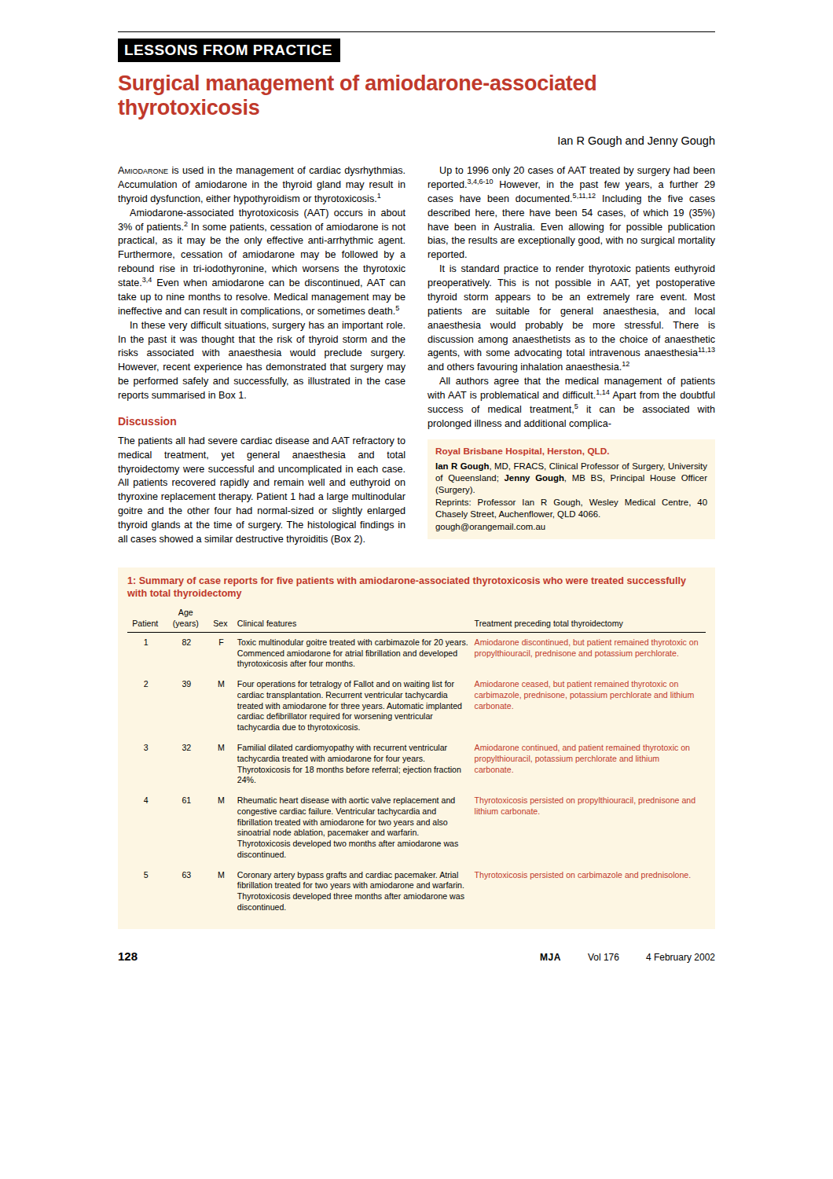LESSONS FROM PRACTICE
Surgical management of amiodarone-associated thyrotoxicosis
Ian R Gough and Jenny Gough
Amiodarone is used in the management of cardiac dysrhythmias. Accumulation of amiodarone in the thyroid gland may result in thyroid dysfunction, either hypothyroidism or thyrotoxicosis.1
Amiodarone-associated thyrotoxicosis (AAT) occurs in about 3% of patients.2 In some patients, cessation of amiodarone is not practical, as it may be the only effective anti-arrhythmic agent. Furthermore, cessation of amiodarone may be followed by a rebound rise in tri-iodothyronine, which worsens the thyrotoxic state.3,4 Even when amiodarone can be discontinued, AAT can take up to nine months to resolve. Medical management may be ineffective and can result in complications, or sometimes death.5
In these very difficult situations, surgery has an important role. In the past it was thought that the risk of thyroid storm and the risks associated with anaesthesia would preclude surgery. However, recent experience has demonstrated that surgery may be performed safely and successfully, as illustrated in the case reports summarised in Box 1.
Discussion
The patients all had severe cardiac disease and AAT refractory to medical treatment, yet general anaesthesia and total thyroidectomy were successful and uncomplicated in each case. All patients recovered rapidly and remain well and euthyroid on thyroxine replacement therapy. Patient 1 had a large multinodular goitre and the other four had normal-sized or slightly enlarged thyroid glands at the time of surgery. The histological findings in all cases showed a similar destructive thyroiditis (Box 2).
Up to 1996 only 20 cases of AAT treated by surgery had been reported.3,4,6-10 However, in the past few years, a further 29 cases have been documented.5,11,12 Including the five cases described here, there have been 54 cases, of which 19 (35%) have been in Australia. Even allowing for possible publication bias, the results are exceptionally good, with no surgical mortality reported.
It is standard practice to render thyrotoxic patients euthyroid preoperatively. This is not possible in AAT, yet postoperative thyroid storm appears to be an extremely rare event. Most patients are suitable for general anaesthesia, and local anaesthesia would probably be more stressful. There is discussion among anaesthetists as to the choice of anaesthetic agents, with some advocating total intravenous anaesthesia11,13 and others favouring inhalation anaesthesia.12
All authors agree that the medical management of patients with AAT is problematical and difficult.1,14 Apart from the doubtful success of medical treatment,5 it can be associated with prolonged illness and additional complica-
Royal Brisbane Hospital, Herston, QLD. Ian R Gough, MD, FRACS, Clinical Professor of Surgery, University of Queensland; Jenny Gough, MB BS, Principal House Officer (Surgery).
Reprints: Professor Ian R Gough, Wesley Medical Centre, 40 Chasely Street, Auchenflower, QLD 4066.
gough@orangemail.com.au
1: Summary of case reports for five patients with amiodarone-associated thyrotoxicosis who were treated successfully with total thyroidectomy
| Patient | Age (years) | Sex | Clinical features | Treatment preceding total thyroidectomy |
| --- | --- | --- | --- | --- |
| 1 | 82 | F | Toxic multinodular goitre treated with carbimazole for 20 years. Commenced amiodarone for atrial fibrillation and developed thyrotoxicosis after four months. | Amiodarone discontinued, but patient remained thyrotoxic on propylthiouracil, prednisone and potassium perchlorate. |
| 2 | 39 | M | Four operations for tetralogy of Fallot and on waiting list for cardiac transplantation. Recurrent ventricular tachycardia treated with amiodarone for three years. Automatic implanted cardiac defibrillator required for worsening ventricular tachycardia due to thyrotoxicosis. | Amiodarone ceased, but patient remained thyrotoxic on carbimazole, prednisone, potassium perchlorate and lithium carbonate. |
| 3 | 32 | M | Familial dilated cardiomyopathy with recurrent ventricular tachycardia treated with amiodarone for four years. Thyrotoxicosis for 18 months before referral; ejection fraction 24%. | Amiodarone continued, and patient remained thyrotoxic on propylthiouracil, potassium perchlorate and lithium carbonate. |
| 4 | 61 | M | Rheumatic heart disease with aortic valve replacement and congestive cardiac failure. Ventricular tachycardia and fibrillation treated with amiodarone for two years and also sinoatrial node ablation, pacemaker and warfarin. Thyrotoxicosis developed two months after amiodarone was discontinued. | Thyrotoxicosis persisted on propylthiouracil, prednisone and lithium carbonate. |
| 5 | 63 | M | Coronary artery bypass grafts and cardiac pacemaker. Atrial fibrillation treated for two years with amiodarone and warfarin. Thyrotoxicosis developed three months after amiodarone was discontinued. | Thyrotoxicosis persisted on carbimazole and prednisolone. |
128
MJA Vol 176 4 February 2002